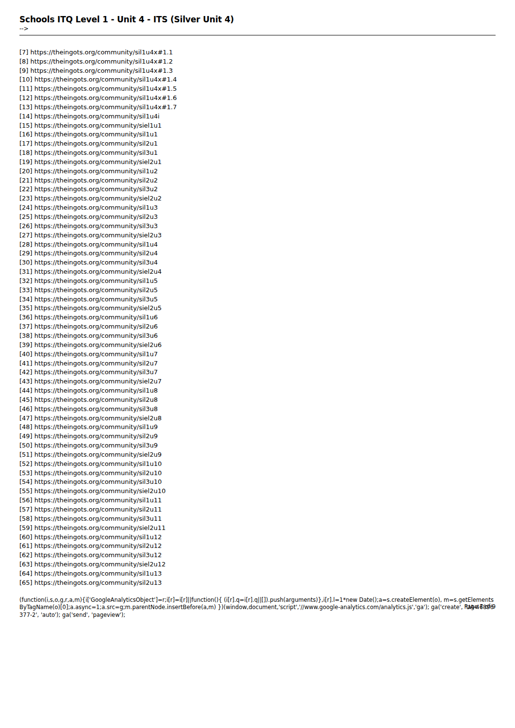Schools ITQ Level 1 - Unit 4 - ITS (Silver Unit 4)
-->
[7] https://theingots.org/community/sil1u4x#1.1
[8] https://theingots.org/community/sil1u4x#1.2
[9] https://theingots.org/community/sil1u4x#1.3
[10] https://theingots.org/community/sil1u4x#1.4
[11] https://theingots.org/community/sil1u4x#1.5
[12] https://theingots.org/community/sil1u4x#1.6
[13] https://theingots.org/community/sil1u4x#1.7
[14] https://theingots.org/community/sil1u4i
[15] https://theingots.org/community/siel1u1
[16] https://theingots.org/community/sil1u1
[17] https://theingots.org/community/sil2u1
[18] https://theingots.org/community/sil3u1
[19] https://theingots.org/community/siel2u1
[20] https://theingots.org/community/sil1u2
[21] https://theingots.org/community/sil2u2
[22] https://theingots.org/community/sil3u2
[23] https://theingots.org/community/siel2u2
[24] https://theingots.org/community/sil1u3
[25] https://theingots.org/community/sil2u3
[26] https://theingots.org/community/sil3u3
[27] https://theingots.org/community/siel2u3
[28] https://theingots.org/community/sil1u4
[29] https://theingots.org/community/sil2u4
[30] https://theingots.org/community/sil3u4
[31] https://theingots.org/community/siel2u4
[32] https://theingots.org/community/sil1u5
[33] https://theingots.org/community/sil2u5
[34] https://theingots.org/community/sil3u5
[35] https://theingots.org/community/siel2u5
[36] https://theingots.org/community/sil1u6
[37] https://theingots.org/community/sil2u6
[38] https://theingots.org/community/sil3u6
[39] https://theingots.org/community/siel2u6
[40] https://theingots.org/community/sil1u7
[41] https://theingots.org/community/sil2u7
[42] https://theingots.org/community/sil3u7
[43] https://theingots.org/community/siel2u7
[44] https://theingots.org/community/sil1u8
[45] https://theingots.org/community/sil2u8
[46] https://theingots.org/community/sil3u8
[47] https://theingots.org/community/siel2u8
[48] https://theingots.org/community/sil1u9
[49] https://theingots.org/community/sil2u9
[50] https://theingots.org/community/sil3u9
[51] https://theingots.org/community/siel2u9
[52] https://theingots.org/community/sil1u10
[53] https://theingots.org/community/sil2u10
[54] https://theingots.org/community/sil3u10
[55] https://theingots.org/community/siel2u10
[56] https://theingots.org/community/sil1u11
[57] https://theingots.org/community/sil2u11
[58] https://theingots.org/community/sil3u11
[59] https://theingots.org/community/siel2u11
[60] https://theingots.org/community/sil1u12
[61] https://theingots.org/community/sil2u12
[62] https://theingots.org/community/sil3u12
[63] https://theingots.org/community/siel2u12
[64] https://theingots.org/community/sil1u13
[65] https://theingots.org/community/sil2u13
Page 7 of 9 (function(i,s,o,g,r,a,m){i['GoogleAnalyticsObject']=r;i[r]=i[r]||function(){ (i[r].q=i[r].q||[]).push(arguments)},i[r].l=1*new Date();a=s.createElement(o), m=s.getElementsByTagName(o)[0];a.async=1;a.src=g;m.parentNode.insertBefore(a,m) })(window,document,'script','//www.google-analytics.com/analytics.js','ga'); ga('create', 'UA-46896377-2', 'auto'); ga('send', 'pageview');